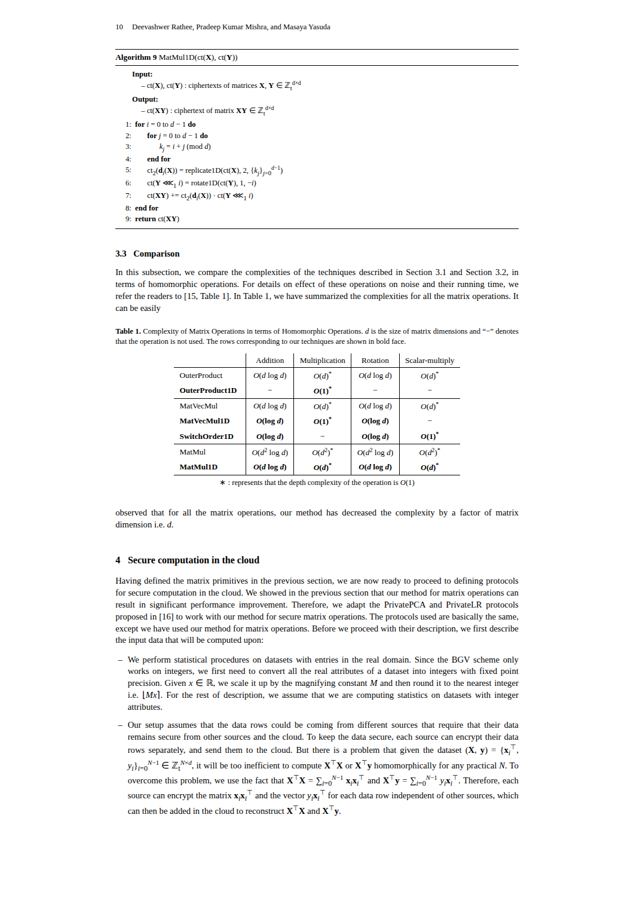10 Deevashwer Rathee, Pradeep Kumar Mishra, and Masaya Yasuda
Algorithm 9 MatMul1D(ct(X), ct(Y))
Input:
ct(X), ct(Y) : ciphertexts of matrices X, Y ∈ ℤtd×d
Output:
ct(XY) : ciphertext of matrix XY ∈ ℤtd×d
for i = 0 to d − 1 do
for j = 0 to d − 1 do
kj = i + j (mod d)
end for
ct2(di(X)) = replicate1D(ct(X), 2, {kj}j=0d−1)
ct(Y ⋘1 i) = rotate1D(ct(Y), 1, −i)
ct(XY) += ct2(di(X)) · ct(Y ⋘1 i)
end for
return ct(XY)
3.3 Comparison
In this subsection, we compare the complexities of the techniques described in Section 3.1 and Section 3.2, in terms of homomorphic operations. For details on effect of these operations on noise and their running time, we refer the readers to [15, Table 1]. In Table 1, we have summarized the complexities for all the matrix operations. It can be easily
Table 1. Complexity of Matrix Operations in terms of Homomorphic Operations. d is the size of matrix dimensions and “−” denotes that the operation is not used. The rows corresponding to our techniques are shown in bold face.
| | Addition | Multiplication | Rotation | Scalar-multiply |
| --- | --- | --- | --- | --- |
| OuterProduct | O ( d log d ) | O ( d ) * | O ( d log d ) | O ( d ) * |
| OuterProduct1D | − | O (1) * | − | − |
| MatVecMul | O ( d log d ) | O ( d ) * | O ( d log d ) | O ( d ) * |
| MatVecMul1D | O (log d ) | O (1) * | O (log d ) | − |
| SwitchOrder1D | O (log d ) | − | O (log d ) | O (1) * |
| MatMul | O ( d 2 log d ) | O ( d 2 ) * | O ( d 2 log d ) | O ( d 2 ) * |
| MatMul1D | O ( d log d ) | O ( d ) * | O ( d log d ) | O ( d ) * |
∗ : represents that the depth complexity of the operation is O(1)
observed that for all the matrix operations, our method has decreased the complexity by a factor of matrix dimension i.e. d.
4 Secure computation in the cloud
Having defined the matrix primitives in the previous section, we are now ready to proceed to defining protocols for secure computation in the cloud. We showed in the previous section that our method for matrix operations can result in significant performance improvement. Therefore, we adapt the PrivatePCA and PrivateLR protocols proposed in [16] to work with our method for secure matrix operations. The protocols used are basically the same, except we have used our method for matrix operations. Before we proceed with their description, we first describe the input data that will be computed upon:
We perform statistical procedures on datasets with entries in the real domain. Since the BGV scheme only works on integers, we first need to convert all the real attributes of a dataset into integers with fixed point precision. Given x ∈ ℝ, we scale it up by the magnifying constant M and then round it to the nearest integer i.e. ⌊Mx⌉. For the rest of description, we assume that we are computing statistics on datasets with integer attributes.
Our setup assumes that the data rows could be coming from different sources that require that their data remains secure from other sources and the cloud. To keep the data secure, each source can encrypt their data rows separately, and send them to the cloud. But there is a problem that given the dataset (X, y) = {xi⊤, yi}i=0N−1 ∈ ℤtN×d, it will be too inefficient to compute X⊤X or X⊤y homomorphically for any practical N. To overcome this problem, we use the fact that X⊤X = ∑i=0N−1 xixi⊤ and X⊤y = ∑i=0N−1 yi xi⊤. Therefore, each source can encrypt the matrix xixi⊤ and the vector yi xi⊤ for each data row independent of other sources, which can then be added in the cloud to reconstruct X⊤X and X⊤y.